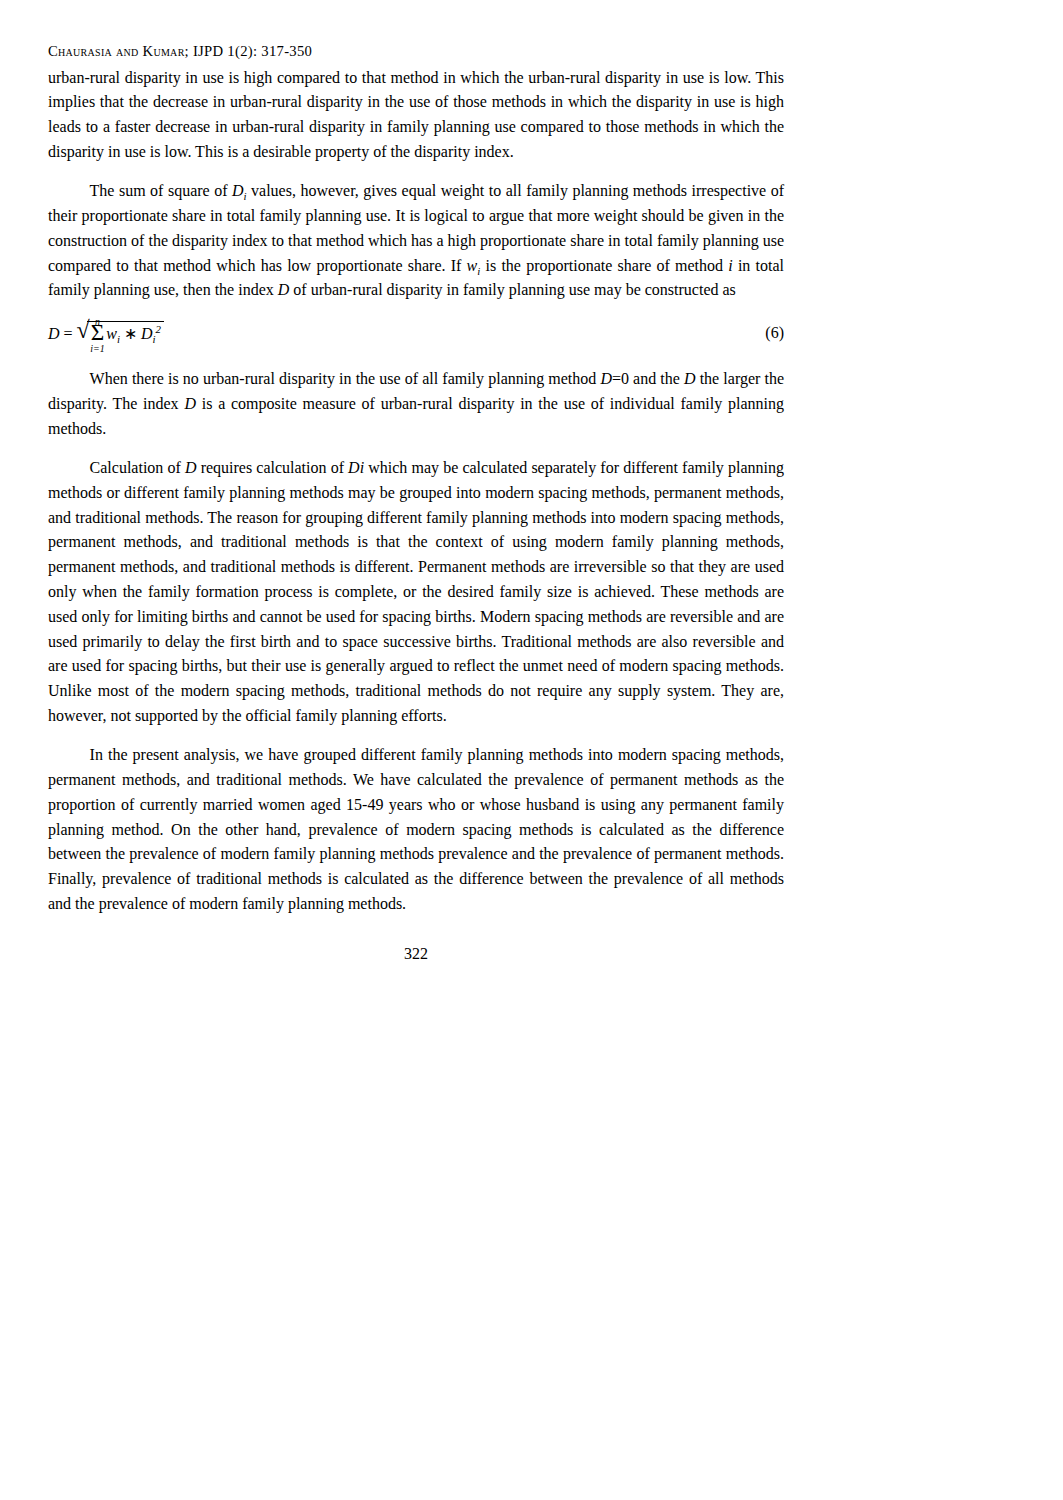Chaurasia and Kumar; IJPD 1(2): 317-350
urban-rural disparity in use is high compared to that method in which the urban-rural disparity in use is low. This implies that the decrease in urban-rural disparity in the use of those methods in which the disparity in use is high leads to a faster decrease in urban-rural disparity in family planning use compared to those methods in which the disparity in use is low. This is a desirable property of the disparity index.
The sum of square of Di values, however, gives equal weight to all family planning methods irrespective of their proportionate share in total family planning use. It is logical to argue that more weight should be given in the construction of the disparity index to that method which has a high proportionate share in total family planning use compared to that method which has low proportionate share. If wi is the proportionate share of method i in total family planning use, then the index D of urban-rural disparity in family planning use may be constructed as
D = nΣi=1 wi ∗ Di2 (6)
When there is no urban-rural disparity in the use of all family planning method D=0 and the D the larger the disparity. The index D is a composite measure of urban-rural disparity in the use of individual family planning methods.
Calculation of D requires calculation of Di which may be calculated separately for different family planning methods or different family planning methods may be grouped into modern spacing methods, permanent methods, and traditional methods. The reason for grouping different family planning methods into modern spacing methods, permanent methods, and traditional methods is that the context of using modern family planning methods, permanent methods, and traditional methods is different. Permanent methods are irreversible so that they are used only when the family formation process is complete, or the desired family size is achieved. These methods are used only for limiting births and cannot be used for spacing births. Modern spacing methods are reversible and are used primarily to delay the first birth and to space successive births. Traditional methods are also reversible and are used for spacing births, but their use is generally argued to reflect the unmet need of modern spacing methods. Unlike most of the modern spacing methods, traditional methods do not require any supply system. They are, however, not supported by the official family planning efforts.
In the present analysis, we have grouped different family planning methods into modern spacing methods, permanent methods, and traditional methods. We have calculated the prevalence of permanent methods as the proportion of currently married women aged 15-49 years who or whose husband is using any permanent family planning method. On the other hand, prevalence of modern spacing methods is calculated as the difference between the prevalence of modern family planning methods prevalence and the prevalence of permanent methods. Finally, prevalence of traditional methods is calculated as the difference between the prevalence of all methods and the prevalence of modern family planning methods.
322